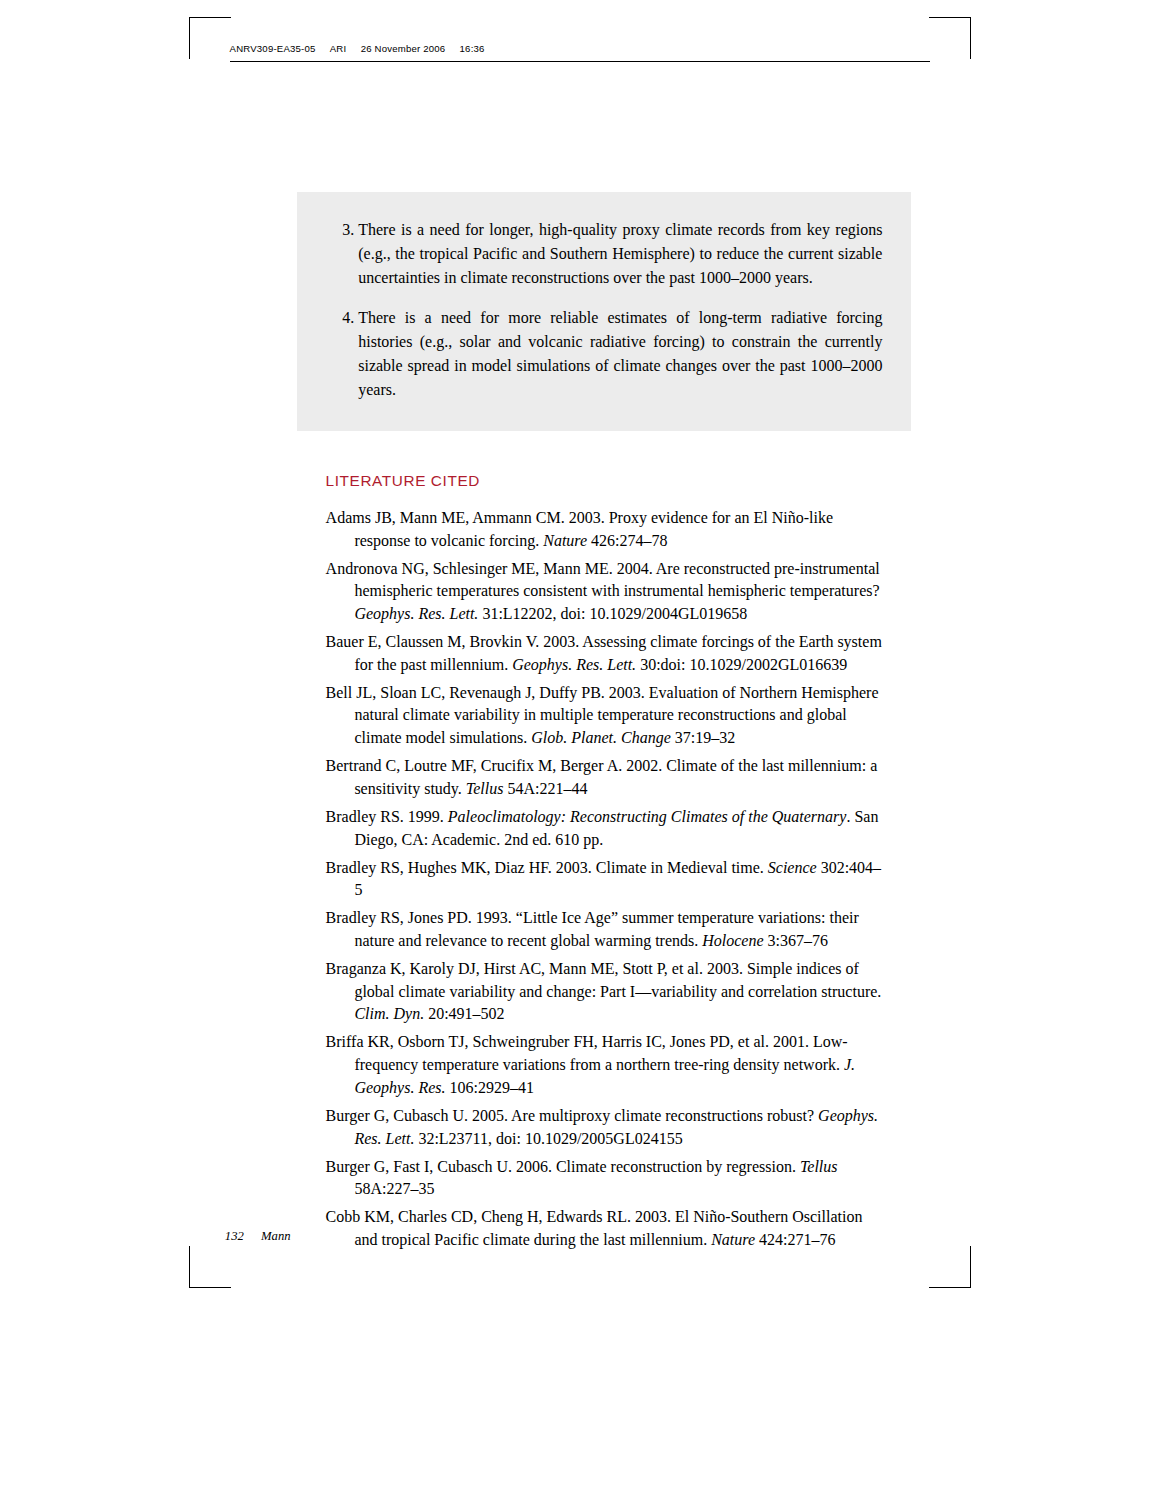ANRV309-EA35-05 ARI 26 November 2006 16:36
There is a need for longer, high-quality proxy climate records from key regions (e.g., the tropical Pacific and Southern Hemisphere) to reduce the current sizable uncertainties in climate reconstructions over the past 1000–2000 years.
There is a need for more reliable estimates of long-term radiative forcing histories (e.g., solar and volcanic radiative forcing) to constrain the currently sizable spread in model simulations of climate changes over the past 1000–2000 years.
LITERATURE CITED
Adams JB, Mann ME, Ammann CM. 2003. Proxy evidence for an El Niño-like response to volcanic forcing. Nature 426:274–78
Andronova NG, Schlesinger ME, Mann ME. 2004. Are reconstructed pre-instrumental hemispheric temperatures consistent with instrumental hemispheric temperatures? Geophys. Res. Lett. 31:L12202, doi: 10.1029/2004GL019658
Bauer E, Claussen M, Brovkin V. 2003. Assessing climate forcings of the Earth system for the past millennium. Geophys. Res. Lett. 30:doi: 10.1029/2002GL016639
Bell JL, Sloan LC, Revenaugh J, Duffy PB. 2003. Evaluation of Northern Hemisphere natural climate variability in multiple temperature reconstructions and global climate model simulations. Glob. Planet. Change 37:19–32
Bertrand C, Loutre MF, Crucifix M, Berger A. 2002. Climate of the last millennium: a sensitivity study. Tellus 54A:221–44
Bradley RS. 1999. Paleoclimatology: Reconstructing Climates of the Quaternary. San Diego, CA: Academic. 2nd ed. 610 pp.
Bradley RS, Hughes MK, Diaz HF. 2003. Climate in Medieval time. Science 302:404–5
Bradley RS, Jones PD. 1993. “Little Ice Age” summer temperature variations: their nature and relevance to recent global warming trends. Holocene 3:367–76
Braganza K, Karoly DJ, Hirst AC, Mann ME, Stott P, et al. 2003. Simple indices of global climate variability and change: Part I—variability and correlation structure. Clim. Dyn. 20:491–502
Briffa KR, Osborn TJ, Schweingruber FH, Harris IC, Jones PD, et al. 2001. Low-frequency temperature variations from a northern tree-ring density network. J. Geophys. Res. 106:2929–41
Burger G, Cubasch U. 2005. Are multiproxy climate reconstructions robust? Geophys. Res. Lett. 32:L23711, doi: 10.1029/2005GL024155
Burger G, Fast I, Cubasch U. 2006. Climate reconstruction by regression. Tellus 58A:227–35
Cobb KM, Charles CD, Cheng H, Edwards RL. 2003. El Niño-Southern Oscillation and tropical Pacific climate during the last millennium. Nature 424:271–76
132 Mann